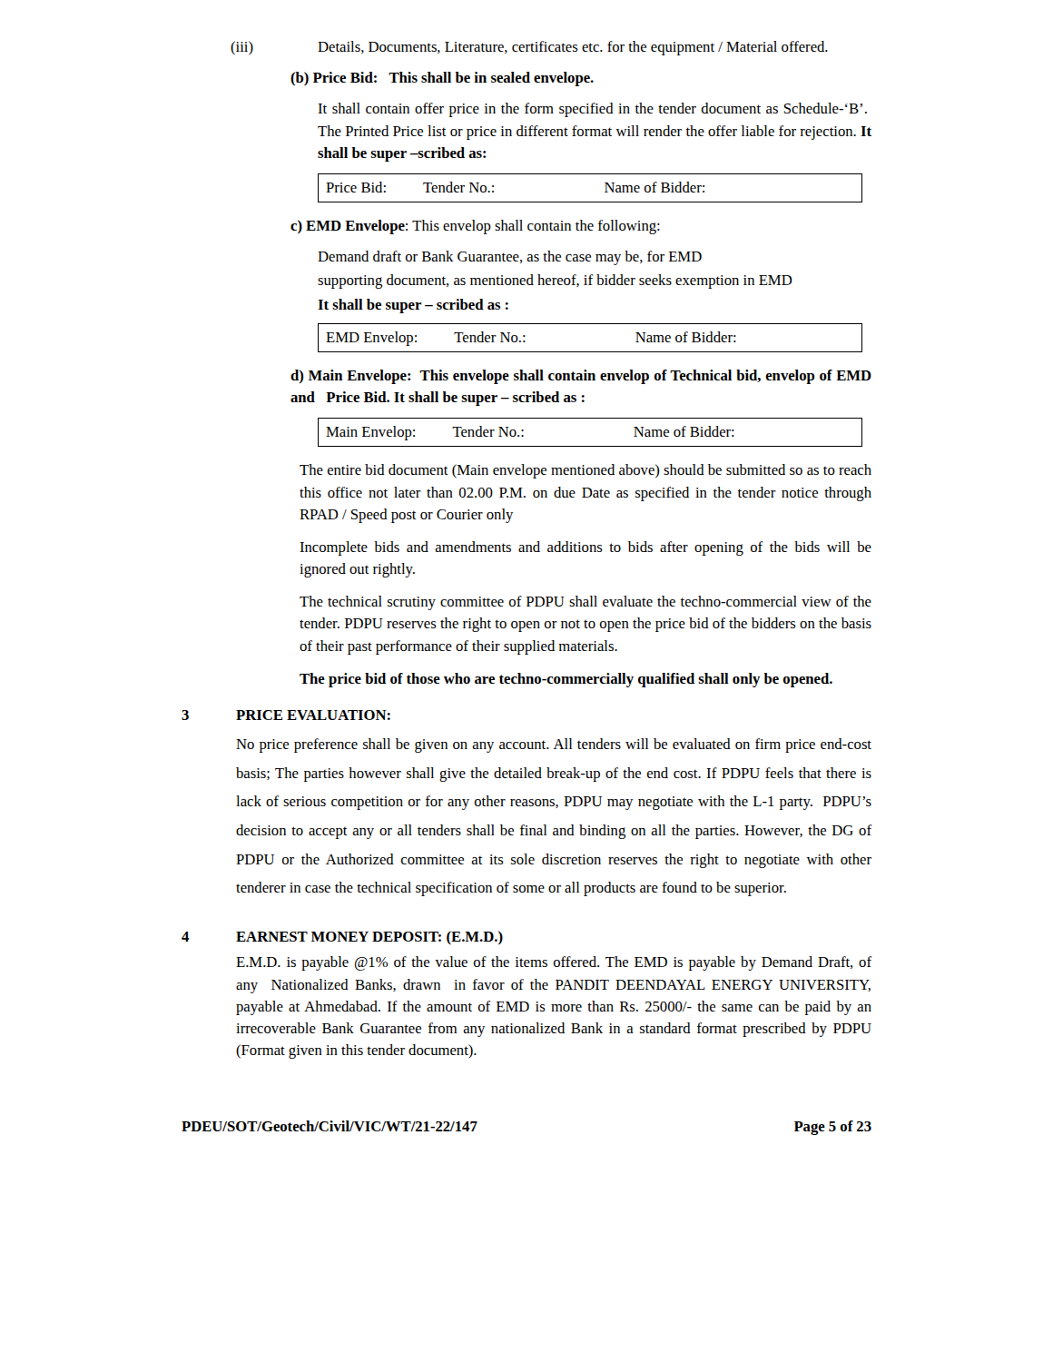(iii) Details, Documents, Literature, certificates etc. for the equipment / Material offered.
(b) Price Bid: This shall be in sealed envelope.
It shall contain offer price in the form specified in the tender document as Schedule-‘B’. The Printed Price list or price in different format will render the offer liable for rejection. It shall be super –scribed as:
| Price Bid: Tender No.: Name of Bidder: |
c) EMD Envelope: This envelop shall contain the following:
Demand draft or Bank Guarantee, as the case may be, for EMD
supporting document, as mentioned hereof, if bidder seeks exemption in EMD
It shall be super – scribed as :
| EMD Envelop: Tender No.: Name of Bidder: |
d) Main Envelope: This envelope shall contain envelop of Technical bid, envelop of EMD and Price Bid. It shall be super – scribed as :
| Main Envelop: Tender No.: Name of Bidder: |
The entire bid document (Main envelope mentioned above) should be submitted so as to reach this office not later than 02.00 P.M. on due Date as specified in the tender notice through RPAD / Speed post or Courier only
Incomplete bids and amendments and additions to bids after opening of the bids will be ignored out rightly.
The technical scrutiny committee of PDPU shall evaluate the techno-commercial view of the tender. PDPU reserves the right to open or not to open the price bid of the bidders on the basis of their past performance of their supplied materials.
The price bid of those who are techno-commercially qualified shall only be opened.
3
PRICE EVALUATION:
No price preference shall be given on any account. All tenders will be evaluated on firm price end-cost basis; The parties however shall give the detailed break-up of the end cost. If PDPU feels that there is lack of serious competition or for any other reasons, PDPU may negotiate with the L-1 party. PDPU’s decision to accept any or all tenders shall be final and binding on all the parties. However, the DG of PDPU or the Authorized committee at its sole discretion reserves the right to negotiate with other tenderer in case the technical specification of some or all products are found to be superior.
4
EARNEST MONEY DEPOSIT: (E.M.D.)
E.M.D. is payable @1% of the value of the items offered. The EMD is payable by Demand Draft, of any Nationalized Banks, drawn in favor of the PANDIT DEENDAYAL ENERGY UNIVERSITY, payable at Ahmedabad. If the amount of EMD is more than Rs. 25000/- the same can be paid by an irrecoverable Bank Guarantee from any nationalized Bank in a standard format prescribed by PDPU (Format given in this tender document).
PDEU/SOT/Geotech/Civil/VIC/WT/21-22/147
Page 5 of 23